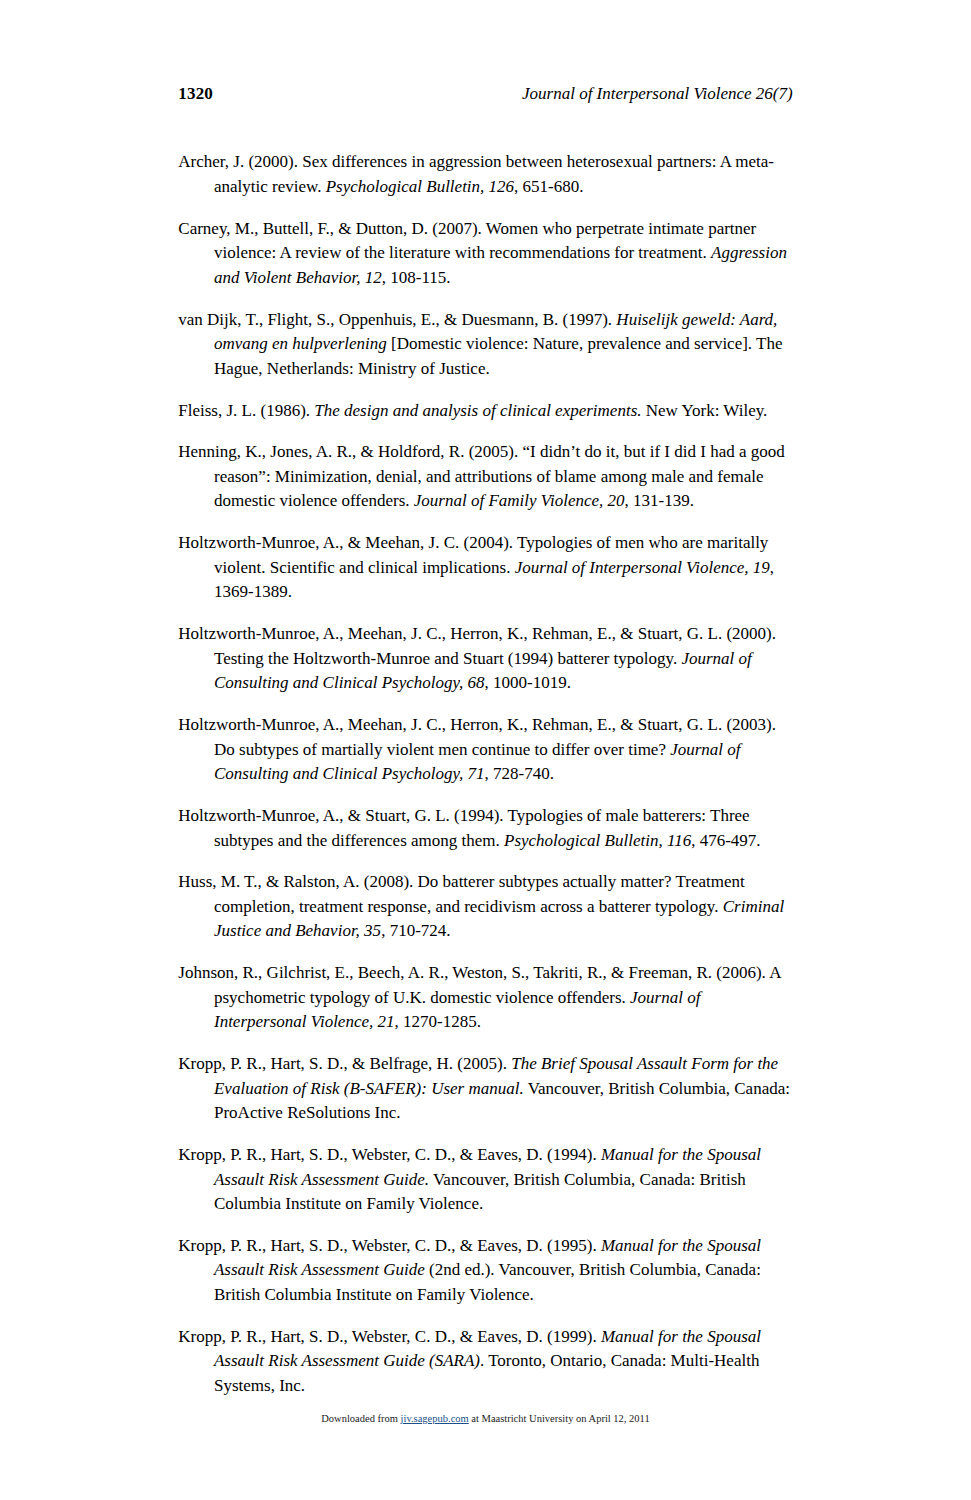1320 Journal of Interpersonal Violence 26(7)
Archer, J. (2000). Sex differences in aggression between heterosexual partners: A meta-analytic review. Psychological Bulletin, 126, 651-680.
Carney, M., Buttell, F., & Dutton, D. (2007). Women who perpetrate intimate partner violence: A review of the literature with recommendations for treatment. Aggression and Violent Behavior, 12, 108-115.
van Dijk, T., Flight, S., Oppenhuis, E., & Duesmann, B. (1997). Huiselijk geweld: Aard, omvang en hulpverlening [Domestic violence: Nature, prevalence and service]. The Hague, Netherlands: Ministry of Justice.
Fleiss, J. L. (1986). The design and analysis of clinical experiments. New York: Wiley.
Henning, K., Jones, A. R., & Holdford, R. (2005). “I didn’t do it, but if I did I had a good reason”: Minimization, denial, and attributions of blame among male and female domestic violence offenders. Journal of Family Violence, 20, 131-139.
Holtzworth-Munroe, A., & Meehan, J. C. (2004). Typologies of men who are maritally violent. Scientific and clinical implications. Journal of Interpersonal Violence, 19, 1369-1389.
Holtzworth-Munroe, A., Meehan, J. C., Herron, K., Rehman, E., & Stuart, G. L. (2000). Testing the Holtzworth-Munroe and Stuart (1994) batterer typology. Journal of Consulting and Clinical Psychology, 68, 1000-1019.
Holtzworth-Munroe, A., Meehan, J. C., Herron, K., Rehman, E., & Stuart, G. L. (2003). Do subtypes of martially violent men continue to differ over time? Journal of Consulting and Clinical Psychology, 71, 728-740.
Holtzworth-Munroe, A., & Stuart, G. L. (1994). Typologies of male batterers: Three subtypes and the differences among them. Psychological Bulletin, 116, 476-497.
Huss, M. T., & Ralston, A. (2008). Do batterer subtypes actually matter? Treatment completion, treatment response, and recidivism across a batterer typology. Criminal Justice and Behavior, 35, 710-724.
Johnson, R., Gilchrist, E., Beech, A. R., Weston, S., Takriti, R., & Freeman, R. (2006). A psychometric typology of U.K. domestic violence offenders. Journal of Interpersonal Violence, 21, 1270-1285.
Kropp, P. R., Hart, S. D., & Belfrage, H. (2005). The Brief Spousal Assault Form for the Evaluation of Risk (B-SAFER): User manual. Vancouver, British Columbia, Canada: ProActive ReSolutions Inc.
Kropp, P. R., Hart, S. D., Webster, C. D., & Eaves, D. (1994). Manual for the Spousal Assault Risk Assessment Guide. Vancouver, British Columbia, Canada: British Columbia Institute on Family Violence.
Kropp, P. R., Hart, S. D., Webster, C. D., & Eaves, D. (1995). Manual for the Spousal Assault Risk Assessment Guide (2nd ed.). Vancouver, British Columbia, Canada: British Columbia Institute on Family Violence.
Kropp, P. R., Hart, S. D., Webster, C. D., & Eaves, D. (1999). Manual for the Spousal Assault Risk Assessment Guide (SARA). Toronto, Ontario, Canada: Multi-Health Systems, Inc.
Downloaded from jiv.sagepub.com at Maastricht University on April 12, 2011